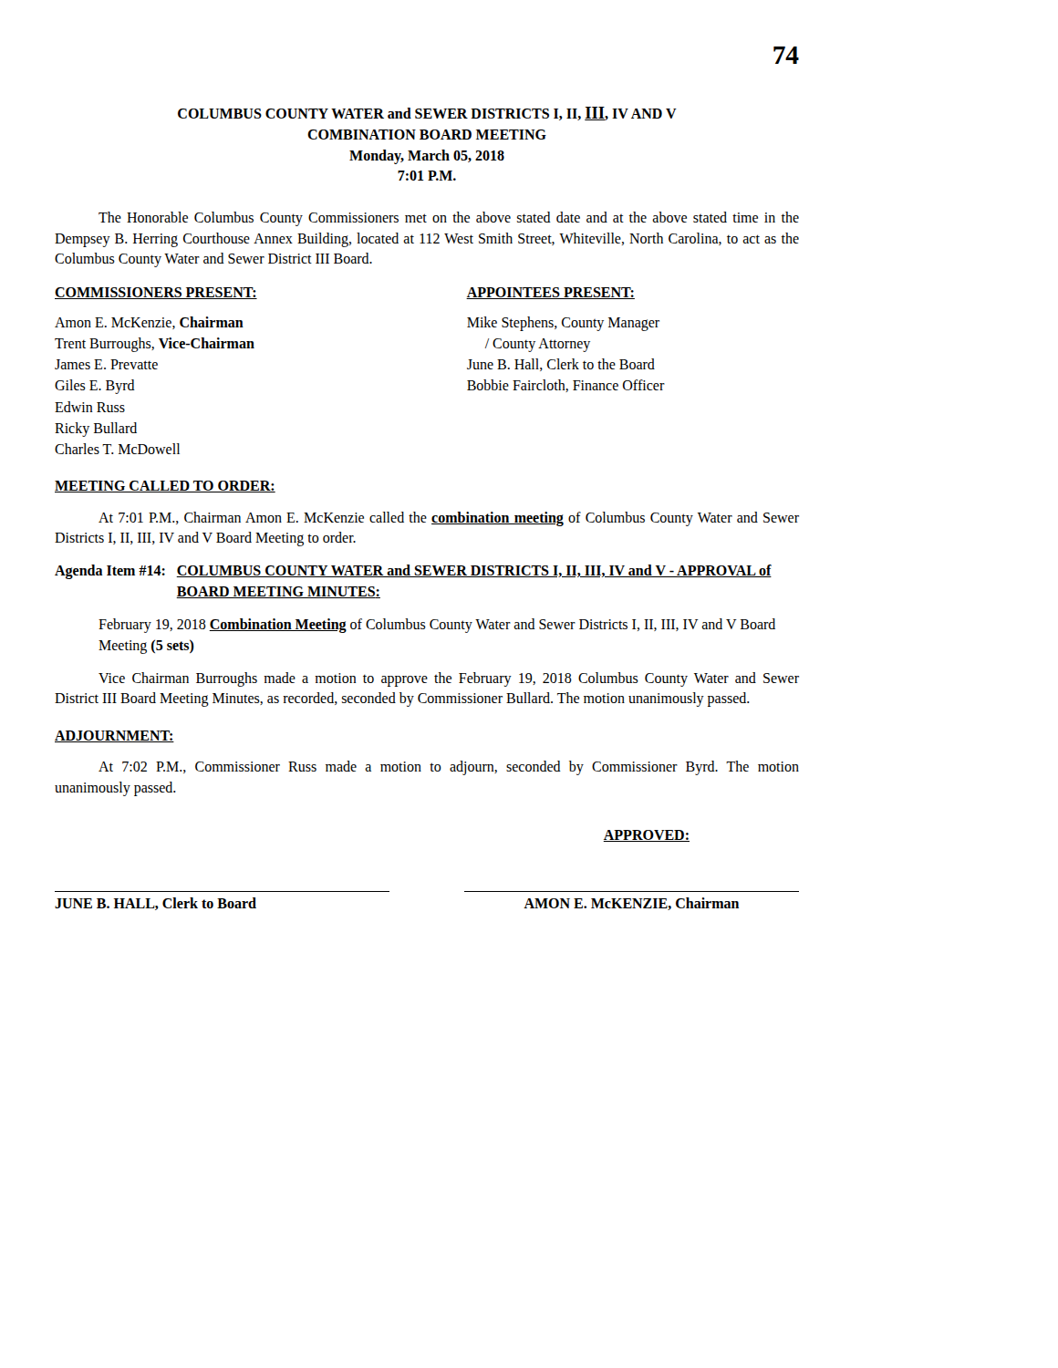74
COLUMBUS COUNTY WATER and SEWER DISTRICTS I, II, III, IV AND V
COMBINATION BOARD MEETING
Monday, March 05, 2018
7:01 P.M.
The Honorable Columbus County Commissioners met on the above stated date and at the above stated time in the Dempsey B. Herring Courthouse Annex Building, located at 112 West Smith Street, Whiteville, North Carolina, to act as the Columbus County Water and Sewer District III Board.
COMMISSIONERS PRESENT:
Amon E. McKenzie, Chairman
Trent Burroughs, Vice-Chairman
James E. Prevatte
Giles E. Byrd
Edwin Russ
Ricky Bullard
Charles T. McDowell
APPOINTEES PRESENT:
Mike Stephens, County Manager
/ County Attorney June B. Hall, Clerk to the Board
Bobbie Faircloth, Finance Officer
MEETING CALLED TO ORDER:
At 7:01 P.M., Chairman Amon E. McKenzie called the combination meeting of Columbus County Water and Sewer Districts I, II, III, IV and V Board Meeting to order.
Agenda Item #14:
COLUMBUS COUNTY WATER and SEWER DISTRICTS I, II, III, IV and V - APPROVAL of BOARD MEETING MINUTES:
February 19, 2018 Combination Meeting of Columbus County Water and Sewer Districts I, II, III, IV and V Board Meeting (5 sets)
Vice Chairman Burroughs made a motion to approve the February 19, 2018 Columbus County Water and Sewer District III Board Meeting Minutes, as recorded, seconded by Commissioner Bullard. The motion unanimously passed.
ADJOURNMENT:
At 7:02 P.M., Commissioner Russ made a motion to adjourn, seconded by Commissioner Byrd. The motion unanimously passed.
APPROVED:
JUNE B. HALL, Clerk to Board
AMON E. McKENZIE, Chairman